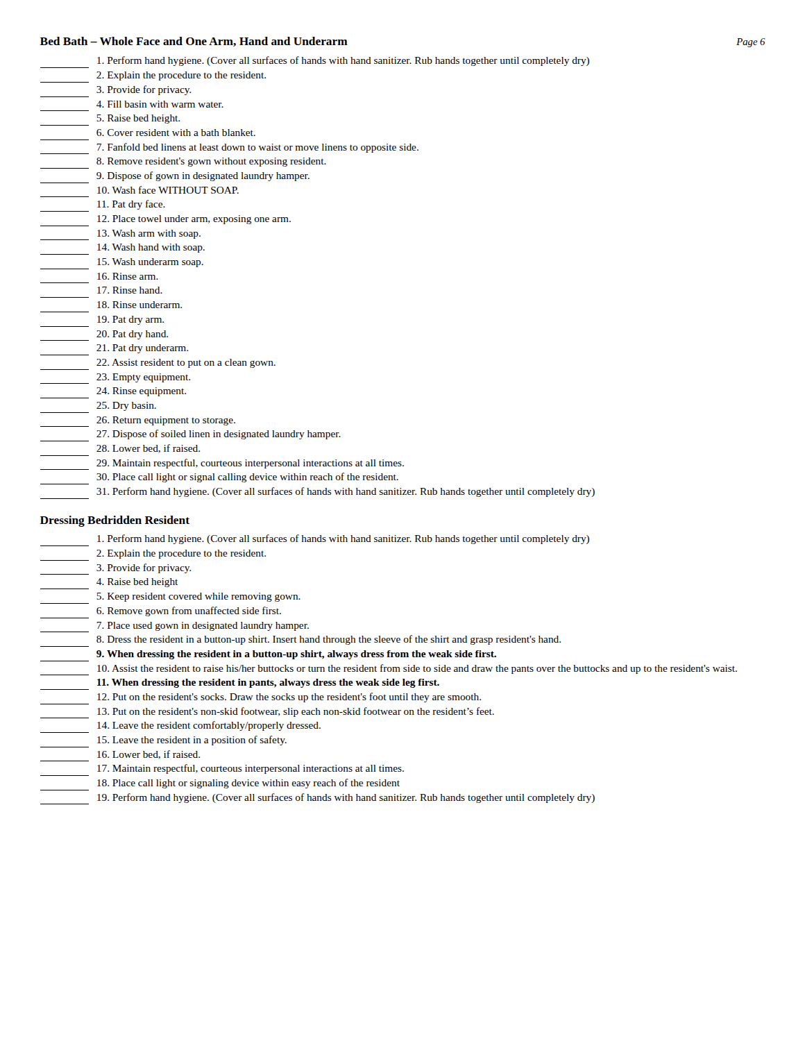Bed Bath – Whole Face and One Arm, Hand and Underarm Page 6
1. Perform hand hygiene. (Cover all surfaces of hands with hand sanitizer. Rub hands together until completely dry)
2. Explain the procedure to the resident.
3. Provide for privacy.
4. Fill basin with warm water.
5. Raise bed height.
6. Cover resident with a bath blanket.
7. Fanfold bed linens at least down to waist or move linens to opposite side.
8. Remove resident's gown without exposing resident.
9. Dispose of gown in designated laundry hamper.
10. Wash face WITHOUT SOAP.
11. Pat dry face.
12. Place towel under arm, exposing one arm.
13. Wash arm with soap.
14. Wash hand with soap.
15. Wash underarm soap.
16. Rinse arm.
17. Rinse hand.
18. Rinse underarm.
19. Pat dry arm.
20. Pat dry hand.
21. Pat dry underarm.
22. Assist resident to put on a clean gown.
23. Empty equipment.
24. Rinse equipment.
25. Dry basin.
26. Return equipment to storage.
27. Dispose of soiled linen in designated laundry hamper.
28. Lower bed, if raised.
29. Maintain respectful, courteous interpersonal interactions at all times.
30. Place call light or signal calling device within reach of the resident.
31. Perform hand hygiene. (Cover all surfaces of hands with hand sanitizer. Rub hands together until completely dry)
Dressing Bedridden Resident
1. Perform hand hygiene. (Cover all surfaces of hands with hand sanitizer. Rub hands together until completely dry)
2. Explain the procedure to the resident.
3. Provide for privacy.
4. Raise bed height
5. Keep resident covered while removing gown.
6. Remove gown from unaffected side first.
7. Place used gown in designated laundry hamper.
8. Dress the resident in a button-up shirt. Insert hand through the sleeve of the shirt and grasp resident's hand.
9. When dressing the resident in a button-up shirt, always dress from the weak side first.
10. Assist the resident to raise his/her buttocks or turn the resident from side to side and draw the pants over the buttocks and up to the resident's waist.
11. When dressing the resident in pants, always dress the weak side leg first.
12. Put on the resident's socks. Draw the socks up the resident's foot until they are smooth.
13. Put on the resident's non-skid footwear, slip each non-skid footwear on the resident’s feet.
14. Leave the resident comfortably/properly dressed.
15. Leave the resident in a position of safety.
16. Lower bed, if raised.
17. Maintain respectful, courteous interpersonal interactions at all times.
18. Place call light or signaling device within easy reach of the resident
19. Perform hand hygiene. (Cover all surfaces of hands with hand sanitizer. Rub hands together until completely dry)